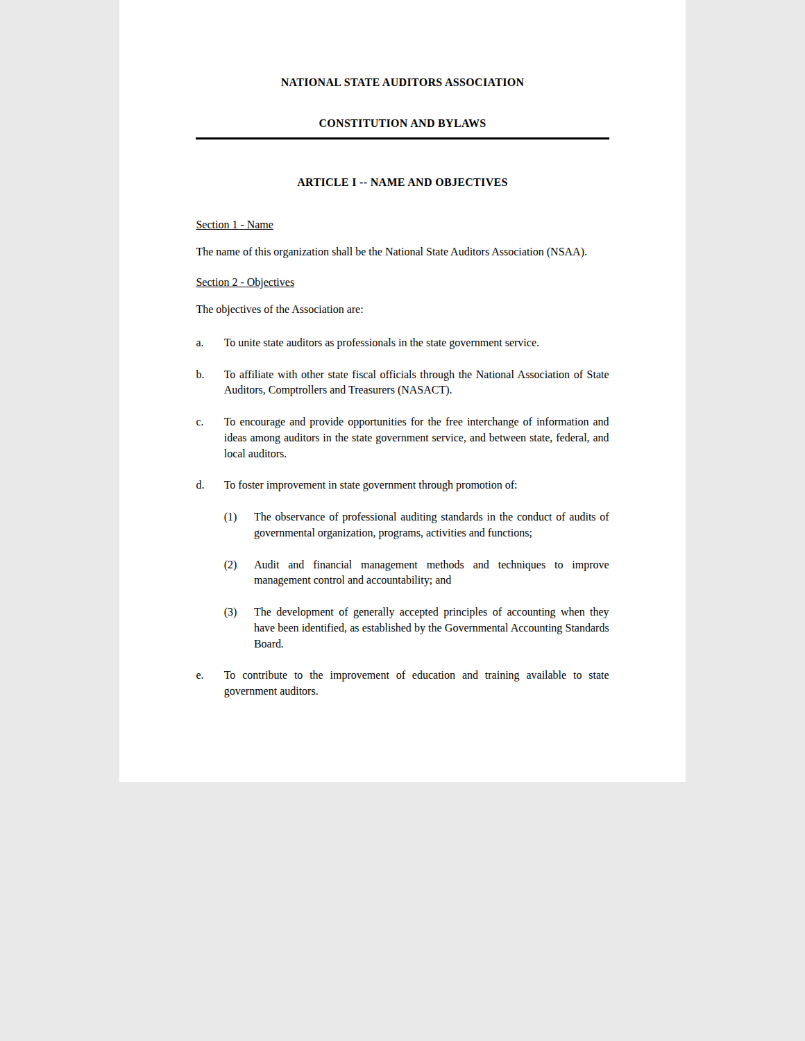NATIONAL STATE AUDITORS ASSOCIATION
CONSTITUTION AND BYLAWS
ARTICLE I -- NAME AND OBJECTIVES
Section 1 - Name
The name of this organization shall be the National State Auditors Association (NSAA).
Section 2 - Objectives
The objectives of the Association are:
a. To unite state auditors as professionals in the state government service.
b. To affiliate with other state fiscal officials through the National Association of State Auditors, Comptrollers and Treasurers (NASACT).
c. To encourage and provide opportunities for the free interchange of information and ideas among auditors in the state government service, and between state, federal, and local auditors.
d. To foster improvement in state government through promotion of:
(1) The observance of professional auditing standards in the conduct of audits of governmental organization, programs, activities and functions;
(2) Audit and financial management methods and techniques to improve management control and accountability; and
(3) The development of generally accepted principles of accounting when they have been identified, as established by the Governmental Accounting Standards Board.
e. To contribute to the improvement of education and training available to state government auditors.